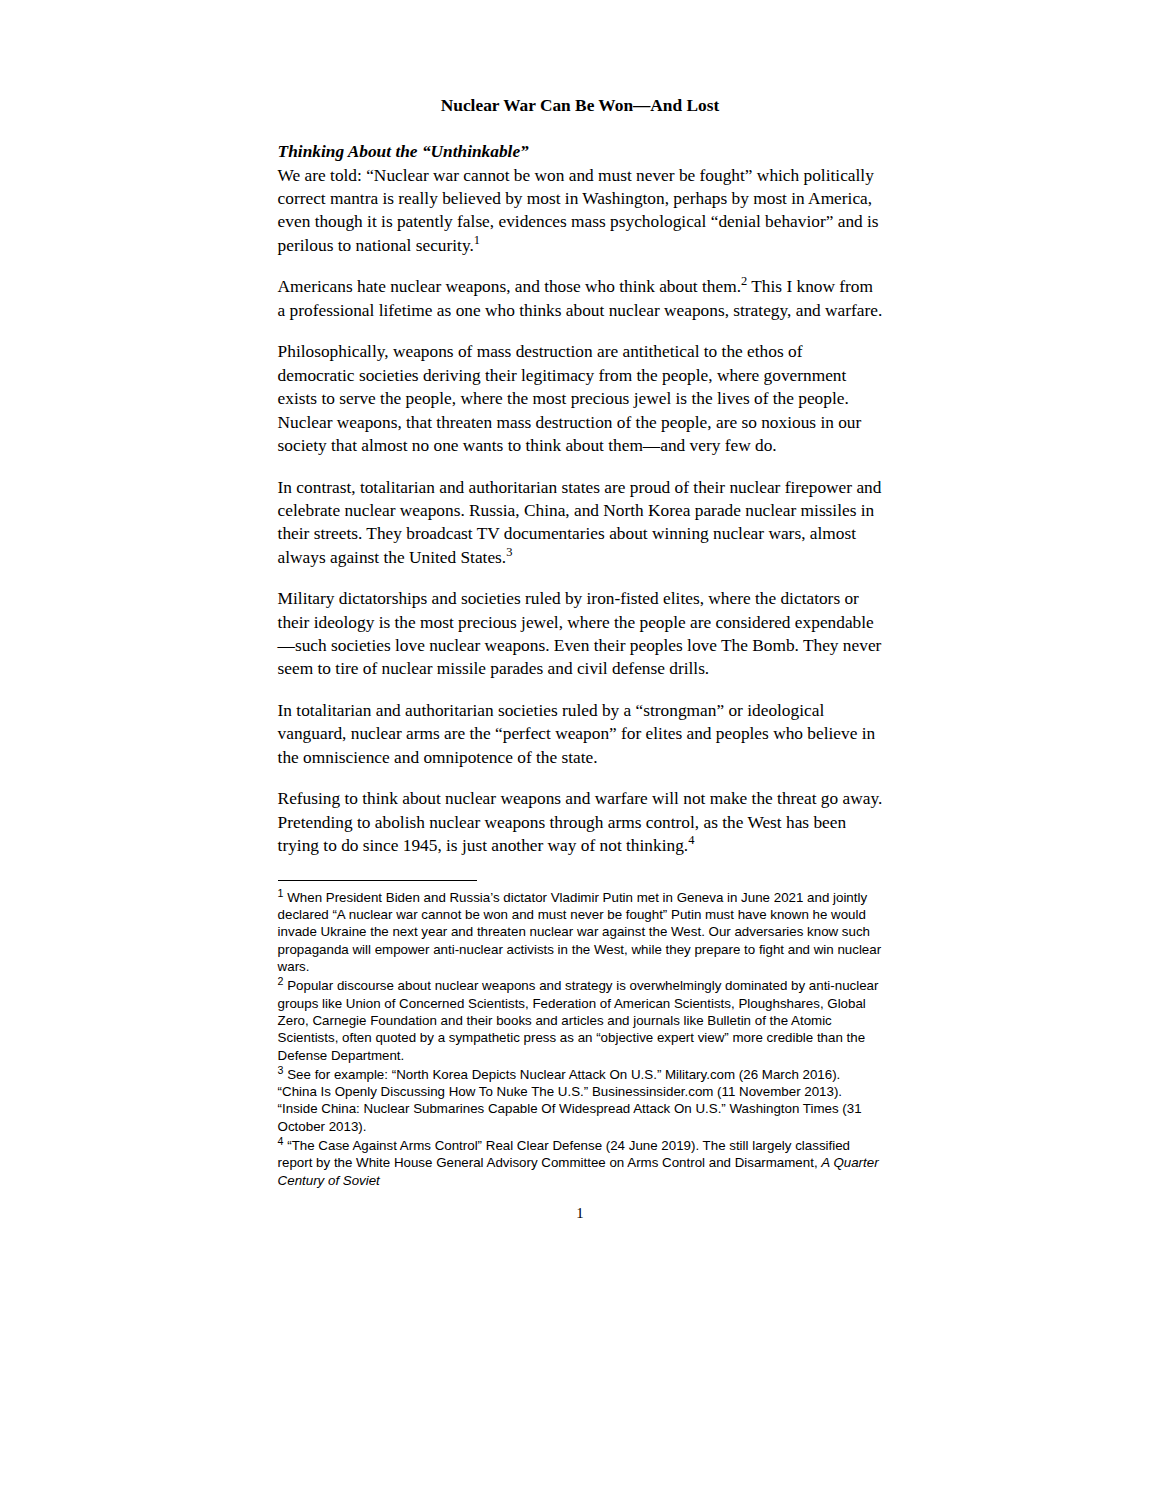Nuclear War Can Be Won—And Lost
Thinking About the “Unthinkable”
We are told: “Nuclear war cannot be won and must never be fought” which politically correct mantra is really believed by most in Washington, perhaps by most in America, even though it is patently false, evidences mass psychological “denial behavior” and is perilous to national security.1
Americans hate nuclear weapons, and those who think about them.2 This I know from a professional lifetime as one who thinks about nuclear weapons, strategy, and warfare.
Philosophically, weapons of mass destruction are antithetical to the ethos of democratic societies deriving their legitimacy from the people, where government exists to serve the people, where the most precious jewel is the lives of the people. Nuclear weapons, that threaten mass destruction of the people, are so noxious in our society that almost no one wants to think about them—and very few do.
In contrast, totalitarian and authoritarian states are proud of their nuclear firepower and celebrate nuclear weapons. Russia, China, and North Korea parade nuclear missiles in their streets. They broadcast TV documentaries about winning nuclear wars, almost always against the United States.3
Military dictatorships and societies ruled by iron-fisted elites, where the dictators or their ideology is the most precious jewel, where the people are considered expendable—such societies love nuclear weapons. Even their peoples love The Bomb. They never seem to tire of nuclear missile parades and civil defense drills.
In totalitarian and authoritarian societies ruled by a “strongman” or ideological vanguard, nuclear arms are the “perfect weapon” for elites and peoples who believe in the omniscience and omnipotence of the state.
Refusing to think about nuclear weapons and warfare will not make the threat go away. Pretending to abolish nuclear weapons through arms control, as the West has been trying to do since 1945, is just another way of not thinking.4
1 When President Biden and Russia’s dictator Vladimir Putin met in Geneva in June 2021 and jointly declared “A nuclear war cannot be won and must never be fought” Putin must have known he would invade Ukraine the next year and threaten nuclear war against the West. Our adversaries know such propaganda will empower anti-nuclear activists in the West, while they prepare to fight and win nuclear wars.
2 Popular discourse about nuclear weapons and strategy is overwhelmingly dominated by anti-nuclear groups like Union of Concerned Scientists, Federation of American Scientists, Ploughshares, Global Zero, Carnegie Foundation and their books and articles and journals like Bulletin of the Atomic Scientists, often quoted by a sympathetic press as an “objective expert view” more credible than the Defense Department.
3 See for example: “North Korea Depicts Nuclear Attack On U.S.” Military.com (26 March 2016). “China Is Openly Discussing How To Nuke The U.S.” Businessinsider.com (11 November 2013). “Inside China: Nuclear Submarines Capable Of Widespread Attack On U.S.” Washington Times (31 October 2013).
4 “The Case Against Arms Control” Real Clear Defense (24 June 2019). The still largely classified report by the White House General Advisory Committee on Arms Control and Disarmament, A Quarter Century of Soviet
1